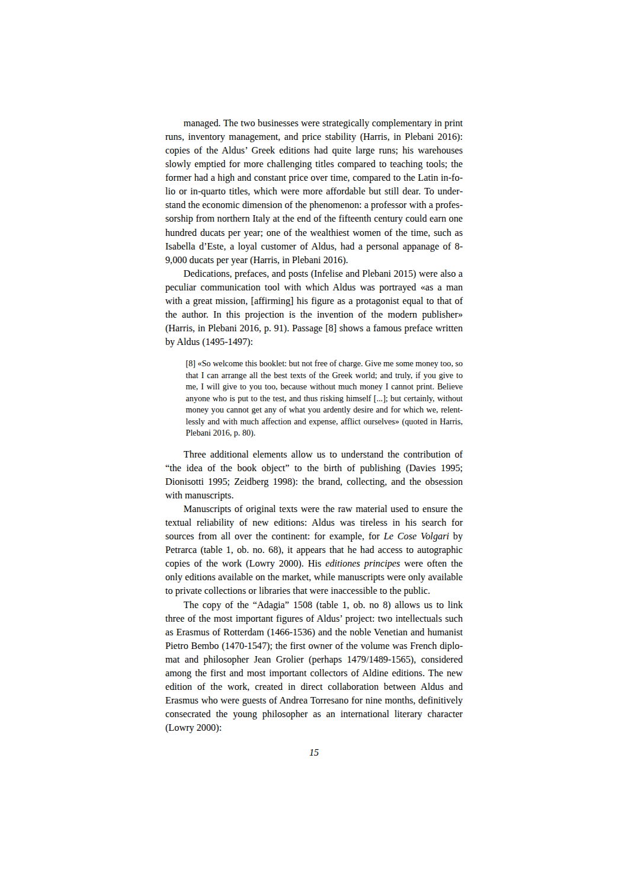managed. The two businesses were strategically complementary in print runs, inventory management, and price stability (Harris, in Plebani 2016): copies of the Aldus’ Greek editions had quite large runs; his warehouses slowly emptied for more challenging titles compared to teaching tools; the former had a high and constant price over time, compared to the Latin in-folio or in-quarto titles, which were more affordable but still dear. To understand the economic dimension of the phenomenon: a professor with a professorship from northern Italy at the end of the fifteenth century could earn one hundred ducats per year; one of the wealthiest women of the time, such as Isabella d’Este, a loyal customer of Aldus, had a personal appanage of 8-9,000 ducats per year (Harris, in Plebani 2016).
Dedications, prefaces, and posts (Infelise and Plebani 2015) were also a peculiar communication tool with which Aldus was portrayed «as a man with a great mission, [affirming] his figure as a protagonist equal to that of the author. In this projection is the invention of the modern publisher» (Harris, in Plebani 2016, p. 91). Passage [8] shows a famous preface written by Aldus (1495-1497):
[8] «So welcome this booklet: but not free of charge. Give me some money too, so that I can arrange all the best texts of the Greek world; and truly, if you give to me, I will give to you too, because without much money I cannot print. Believe anyone who is put to the test, and thus risking himself [...]; but certainly, without money you cannot get any of what you ardently desire and for which we, relentlessly and with much affection and expense, afflict ourselves» (quoted in Harris, Plebani 2016, p. 80).
Three additional elements allow us to understand the contribution of “the idea of the book object” to the birth of publishing (Davies 1995; Dionisotti 1995; Zeidberg 1998): the brand, collecting, and the obsession with manuscripts.
Manuscripts of original texts were the raw material used to ensure the textual reliability of new editions: Aldus was tireless in his search for sources from all over the continent: for example, for Le Cose Volgari by Petrarca (table 1, ob. no. 68), it appears that he had access to autographic copies of the work (Lowry 2000). His editiones principes were often the only editions available on the market, while manuscripts were only available to private collections or libraries that were inaccessible to the public.
The copy of the “Adagia” 1508 (table 1, ob. no 8) allows us to link three of the most important figures of Aldus’ project: two intellectuals such as Erasmus of Rotterdam (1466-1536) and the noble Venetian and humanist Pietro Bembo (1470-1547); the first owner of the volume was French diplomat and philosopher Jean Grolier (perhaps 1479/1489-1565), considered among the first and most important collectors of Aldine editions. The new edition of the work, created in direct collaboration between Aldus and Erasmus who were guests of Andrea Torresano for nine months, definitively consecrated the young philosopher as an international literary character (Lowry 2000):
15